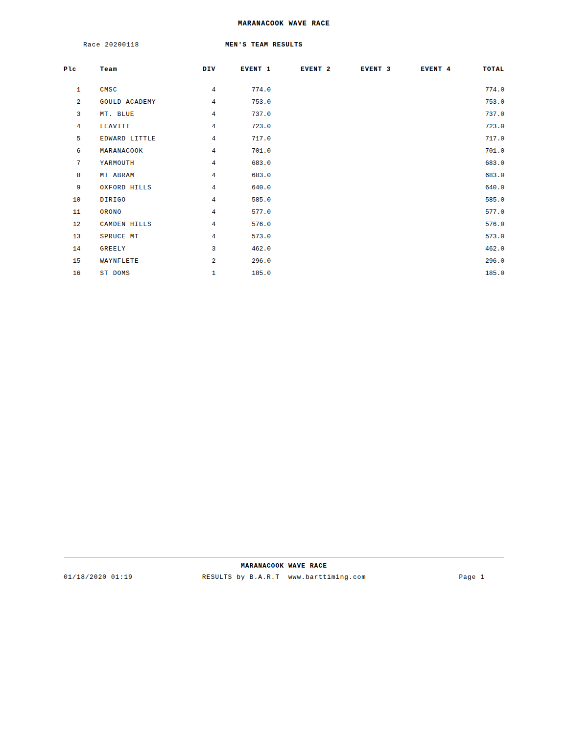MARANACOOK WAVE RACE
Race 20200118 MEN'S TEAM RESULTS
| Plc | Team | DIV | EVENT 1 | EVENT 2 | EVENT 3 | EVENT 4 | TOTAL |
| --- | --- | --- | --- | --- | --- | --- | --- |
| 1 | CMSC | 4 | 774.0 | | | | 774.0 |
| 2 | GOULD ACADEMY | 4 | 753.0 | | | | 753.0 |
| 3 | MT. BLUE | 4 | 737.0 | | | | 737.0 |
| 4 | LEAVITT | 4 | 723.0 | | | | 723.0 |
| 5 | EDWARD LITTLE | 4 | 717.0 | | | | 717.0 |
| 6 | MARANACOOK | 4 | 701.0 | | | | 701.0 |
| 7 | YARMOUTH | 4 | 683.0 | | | | 683.0 |
| 8 | MT ABRAM | 4 | 683.0 | | | | 683.0 |
| 9 | OXFORD HILLS | 4 | 640.0 | | | | 640.0 |
| 10 | DIRIGO | 4 | 585.0 | | | | 585.0 |
| 11 | ORONO | 4 | 577.0 | | | | 577.0 |
| 12 | CAMDEN HILLS | 4 | 576.0 | | | | 576.0 |
| 13 | SPRUCE MT | 4 | 573.0 | | | | 573.0 |
| 14 | GREELY | 3 | 462.0 | | | | 462.0 |
| 15 | WAYNFLETE | 2 | 296.0 | | | | 296.0 |
| 16 | ST DOMS | 1 | 185.0 | | | | 185.0 |
MARANACOOK WAVE RACE
01/18/2020 01:19 RESULTS by B.A.R.T www.barttiming.com Page 1